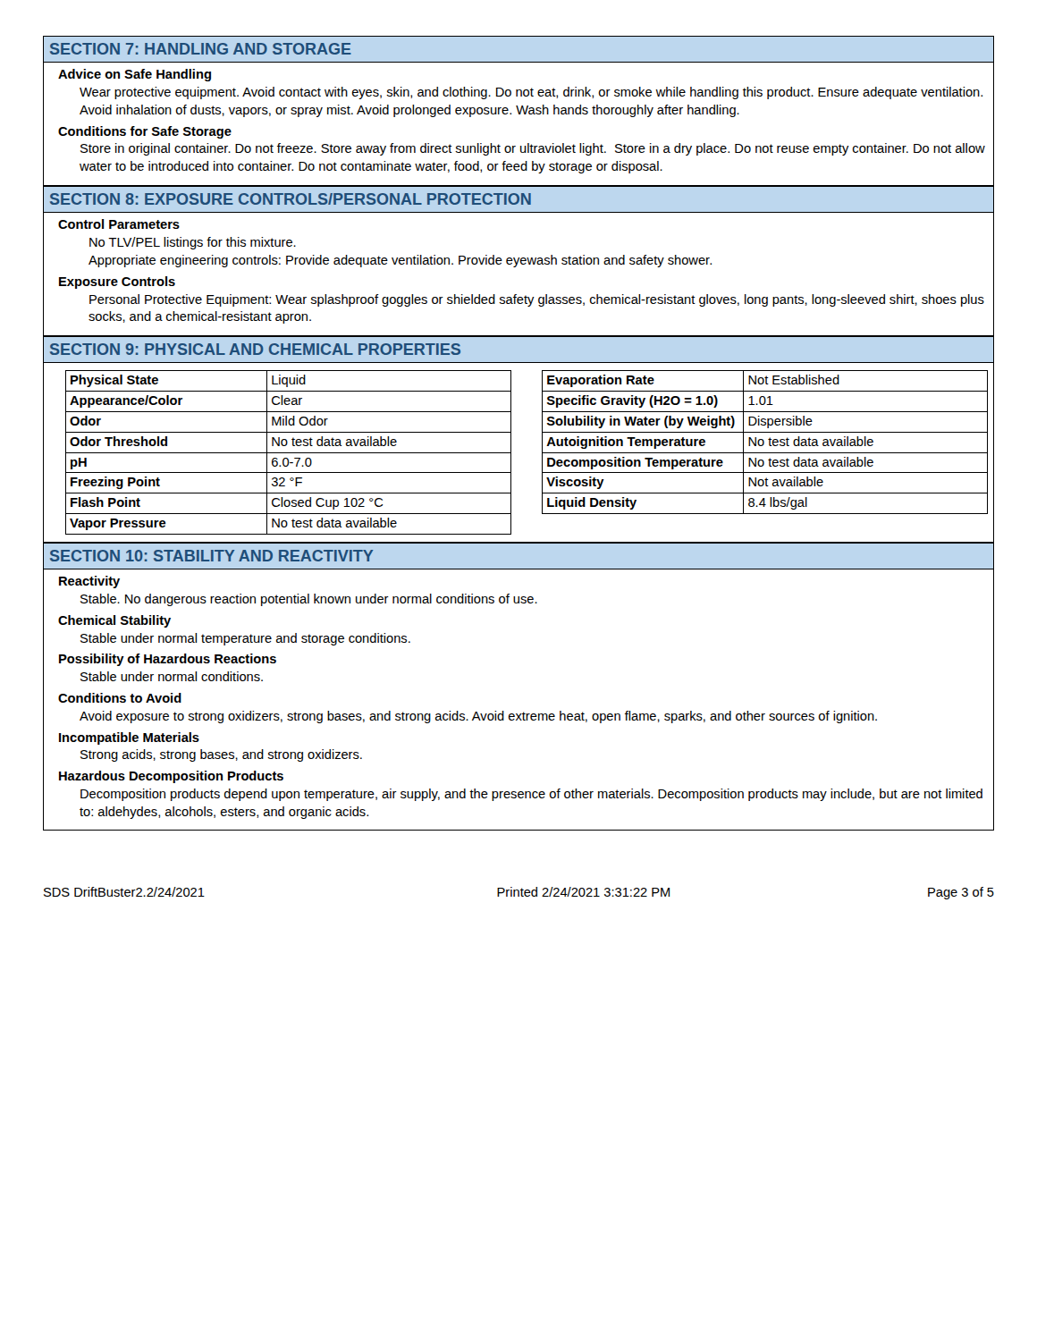SECTION 7: HANDLING AND STORAGE
Advice on Safe Handling
Wear protective equipment. Avoid contact with eyes, skin, and clothing. Do not eat, drink, or smoke while handling this product. Ensure adequate ventilation. Avoid inhalation of dusts, vapors, or spray mist. Avoid prolonged exposure. Wash hands thoroughly after handling.
Conditions for Safe Storage
Store in original container. Do not freeze. Store away from direct sunlight or ultraviolet light. Store in a dry place. Do not reuse empty container. Do not allow water to be introduced into container. Do not contaminate water, food, or feed by storage or disposal.
SECTION 8: EXPOSURE CONTROLS/PERSONAL PROTECTION
Control Parameters
No TLV/PEL listings for this mixture.
Appropriate engineering controls: Provide adequate ventilation. Provide eyewash station and safety shower.
Exposure Controls
Personal Protective Equipment: Wear splashproof goggles or shielded safety glasses, chemical-resistant gloves, long pants, long-sleeved shirt, shoes plus socks, and a chemical-resistant apron.
SECTION 9: PHYSICAL AND CHEMICAL PROPERTIES
| Physical State | Liquid | | Evaporation Rate | Not Established |
| Appearance/Color | Clear | | Specific Gravity (H2O = 1.0) | 1.01 |
| Odor | Mild Odor | | Solubility in Water (by Weight) | Dispersible |
| Odor Threshold | No test data available | | Autoignition Temperature | No test data available |
| pH | 6.0-7.0 | | Decomposition Temperature | No test data available |
| Freezing Point | 32 °F | | Viscosity | Not available |
| Flash Point | Closed Cup 102 °C | | Liquid Density | 8.4 lbs/gal |
| Vapor Pressure | No test data available | | | |
SECTION 10: STABILITY AND REACTIVITY
Reactivity
Stable. No dangerous reaction potential known under normal conditions of use.
Chemical Stability
Stable under normal temperature and storage conditions.
Possibility of Hazardous Reactions
Stable under normal conditions.
Conditions to Avoid
Avoid exposure to strong oxidizers, strong bases, and strong acids. Avoid extreme heat, open flame, sparks, and other sources of ignition.
Incompatible Materials
Strong acids, strong bases, and strong oxidizers.
Hazardous Decomposition Products
Decomposition products depend upon temperature, air supply, and the presence of other materials. Decomposition products may include, but are not limited to: aldehydes, alcohols, esters, and organic acids.
SDS DriftBuster2.2/24/2021 Printed 2/24/2021 3:31:22 PM Page 3 of 5